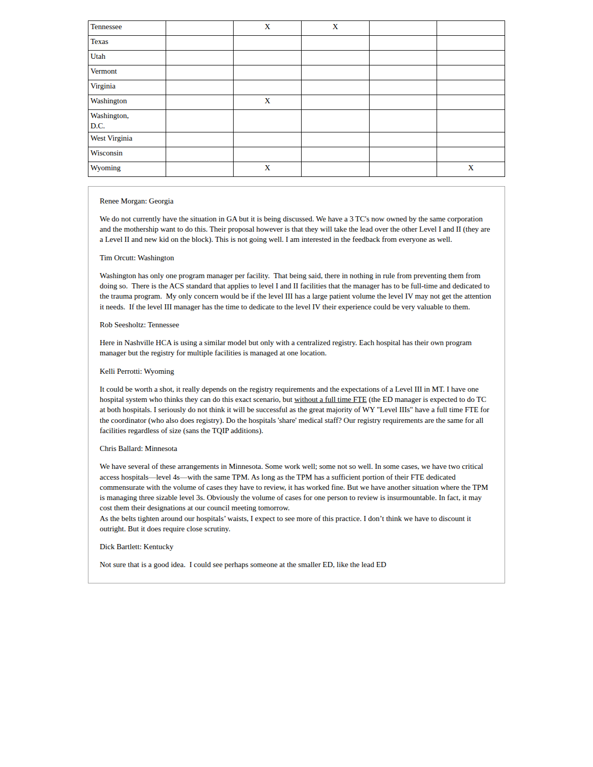| Tennessee | | X | X | | |
| Texas | | | | | |
| Utah | | | | | |
| Vermont | | | | | |
| Virginia | | | | | |
| Washington | | X | | | |
| Washington, D.C. | | | | | |
| West Virginia | | | | | |
| Wisconsin | | | | | |
| Wyoming | | X | | | X |
Renee Morgan: Georgia
We do not currently have the situation in GA but it is being discussed. We have a 3 TC's now owned by the same corporation and the mothership want to do this. Their proposal however is that they will take the lead over the other Level I and II (they are a Level II and new kid on the block). This is not going well. I am interested in the feedback from everyone as well.
Tim Orcutt: Washington
Washington has only one program manager per facility. That being said, there in nothing in rule from preventing them from doing so. There is the ACS standard that applies to level I and II facilities that the manager has to be full-time and dedicated to the trauma program. My only concern would be if the level III has a large patient volume the level IV may not get the attention it needs. If the level III manager has the time to dedicate to the level IV their experience could be very valuable to them.
Rob Seesholtz: Tennessee
Here in Nashville HCA is using a similar model but only with a centralized registry. Each hospital has their own program manager but the registry for multiple facilities is managed at one location.
Kelli Perrotti: Wyoming
It could be worth a shot, it really depends on the registry requirements and the expectations of a Level III in MT. I have one hospital system who thinks they can do this exact scenario, but without a full time FTE (the ED manager is expected to do TC at both hospitals. I seriously do not think it will be successful as the great majority of WY "Level IIIs" have a full time FTE for the coordinator (who also does registry). Do the hospitals 'share' medical staff? Our registry requirements are the same for all facilities regardless of size (sans the TQIP additions).
Chris Ballard: Minnesota
We have several of these arrangements in Minnesota. Some work well; some not so well. In some cases, we have two critical access hospitals—level 4s—with the same TPM. As long as the TPM has a sufficient portion of their FTE dedicated commensurate with the volume of cases they have to review, it has worked fine. But we have another situation where the TPM is managing three sizable level 3s. Obviously the volume of cases for one person to review is insurmountable. In fact, it may cost them their designations at our council meeting tomorrow.
As the belts tighten around our hospitals’ waists, I expect to see more of this practice. I don’t think we have to discount it outright. But it does require close scrutiny.
Dick Bartlett: Kentucky
Not sure that is a good idea. I could see perhaps someone at the smaller ED, like the lead ED